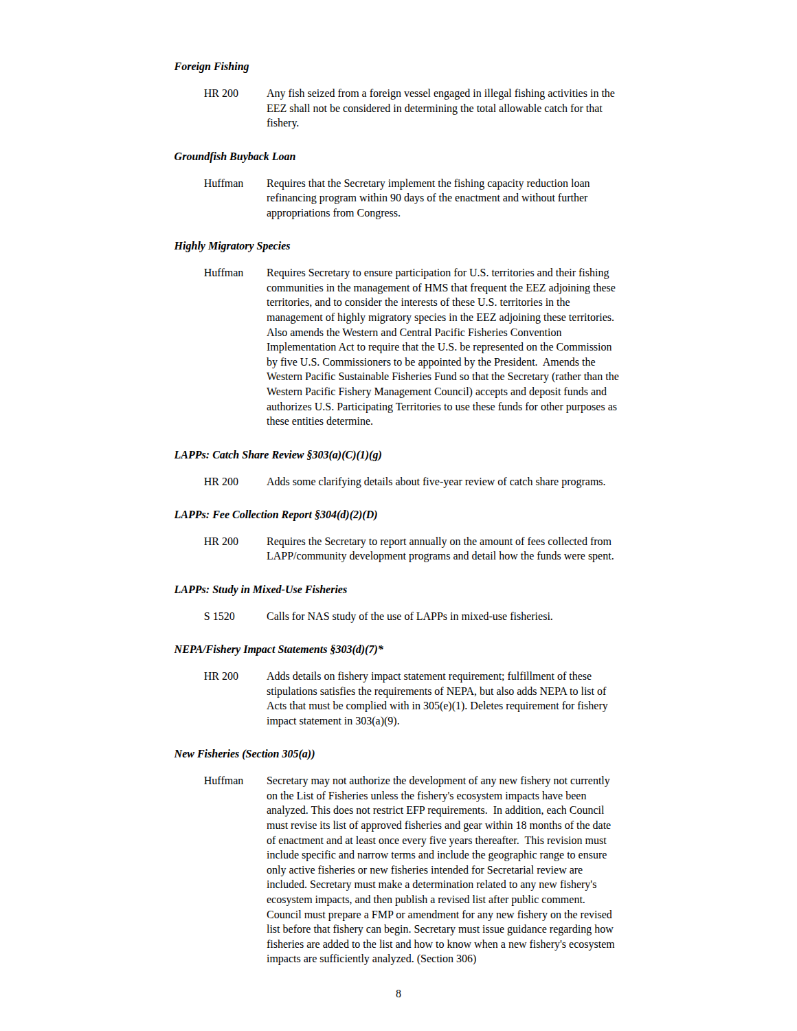Foreign Fishing
HR 200
Any fish seized from a foreign vessel engaged in illegal fishing activities in the EEZ shall not be considered in determining the total allowable catch for that fishery.
Groundfish Buyback Loan
Huffman
Requires that the Secretary implement the fishing capacity reduction loan refinancing program within 90 days of the enactment and without further appropriations from Congress.
Highly Migratory Species
Huffman
Requires Secretary to ensure participation for U.S. territories and their fishing communities in the management of HMS that frequent the EEZ adjoining these territories, and to consider the interests of these U.S. territories in the management of highly migratory species in the EEZ adjoining these territories. Also amends the Western and Central Pacific Fisheries Convention Implementation Act to require that the U.S. be represented on the Commission by five U.S. Commissioners to be appointed by the President. Amends the Western Pacific Sustainable Fisheries Fund so that the Secretary (rather than the Western Pacific Fishery Management Council) accepts and deposit funds and authorizes U.S. Participating Territories to use these funds for other purposes as these entities determine.
LAPPs: Catch Share Review §303(a)(C)(1)(g)
HR 200
Adds some clarifying details about five-year review of catch share programs.
LAPPs: Fee Collection Report §304(d)(2)(D)
HR 200
Requires the Secretary to report annually on the amount of fees collected from LAPP/community development programs and detail how the funds were spent.
LAPPs: Study in Mixed-Use Fisheries
S 1520
Calls for NAS study of the use of LAPPs in mixed-use fisheriesi.
NEPA/Fishery Impact Statements §303(d)(7)*
HR 200
Adds details on fishery impact statement requirement; fulfillment of these stipulations satisfies the requirements of NEPA, but also adds NEPA to list of Acts that must be complied with in 305(e)(1). Deletes requirement for fishery impact statement in 303(a)(9).
New Fisheries (Section 305(a))
Huffman
Secretary may not authorize the development of any new fishery not currently on the List of Fisheries unless the fishery's ecosystem impacts have been analyzed. This does not restrict EFP requirements. In addition, each Council must revise its list of approved fisheries and gear within 18 months of the date of enactment and at least once every five years thereafter. This revision must include specific and narrow terms and include the geographic range to ensure only active fisheries or new fisheries intended for Secretarial review are included. Secretary must make a determination related to any new fishery's ecosystem impacts, and then publish a revised list after public comment. Council must prepare a FMP or amendment for any new fishery on the revised list before that fishery can begin. Secretary must issue guidance regarding how fisheries are added to the list and how to know when a new fishery's ecosystem impacts are sufficiently analyzed. (Section 306)
8